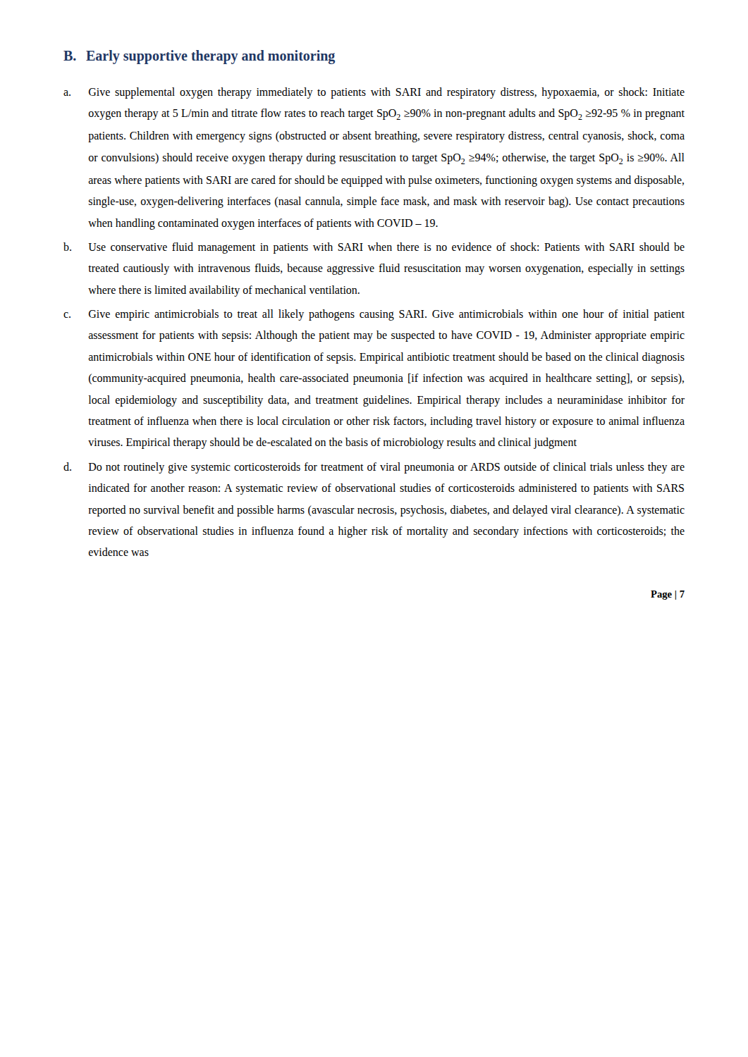B. Early supportive therapy and monitoring
Give supplemental oxygen therapy immediately to patients with SARI and respiratory distress, hypoxaemia, or shock: Initiate oxygen therapy at 5 L/min and titrate flow rates to reach target SpO2 ≥90% in non-pregnant adults and SpO2 ≥92-95 % in pregnant patients. Children with emergency signs (obstructed or absent breathing, severe respiratory distress, central cyanosis, shock, coma or convulsions) should receive oxygen therapy during resuscitation to target SpO2 ≥94%; otherwise, the target SpO2 is ≥90%. All areas where patients with SARI are cared for should be equipped with pulse oximeters, functioning oxygen systems and disposable, single-use, oxygen-delivering interfaces (nasal cannula, simple face mask, and mask with reservoir bag). Use contact precautions when handling contaminated oxygen interfaces of patients with COVID – 19.
Use conservative fluid management in patients with SARI when there is no evidence of shock: Patients with SARI should be treated cautiously with intravenous fluids, because aggressive fluid resuscitation may worsen oxygenation, especially in settings where there is limited availability of mechanical ventilation.
Give empiric antimicrobials to treat all likely pathogens causing SARI. Give antimicrobials within one hour of initial patient assessment for patients with sepsis: Although the patient may be suspected to have COVID - 19, Administer appropriate empiric antimicrobials within ONE hour of identification of sepsis. Empirical antibiotic treatment should be based on the clinical diagnosis (community-acquired pneumonia, health care-associated pneumonia [if infection was acquired in healthcare setting], or sepsis), local epidemiology and susceptibility data, and treatment guidelines. Empirical therapy includes a neuraminidase inhibitor for treatment of influenza when there is local circulation or other risk factors, including travel history or exposure to animal influenza viruses. Empirical therapy should be de-escalated on the basis of microbiology results and clinical judgment
Do not routinely give systemic corticosteroids for treatment of viral pneumonia or ARDS outside of clinical trials unless they are indicated for another reason: A systematic review of observational studies of corticosteroids administered to patients with SARS reported no survival benefit and possible harms (avascular necrosis, psychosis, diabetes, and delayed viral clearance). A systematic review of observational studies in influenza found a higher risk of mortality and secondary infections with corticosteroids; the evidence was
Page | 7